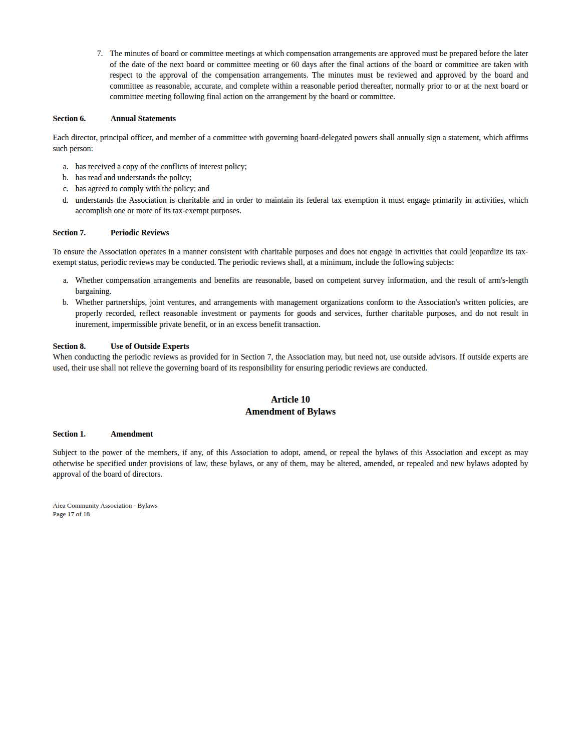The minutes of board or committee meetings at which compensation arrangements are approved must be prepared before the later of the date of the next board or committee meeting or 60 days after the final actions of the board or committee are taken with respect to the approval of the compensation arrangements. The minutes must be reviewed and approved by the board and committee as reasonable, accurate, and complete within a reasonable period thereafter, normally prior to or at the next board or committee meeting following final action on the arrangement by the board or committee.
Section 6. Annual Statements
Each director, principal officer, and member of a committee with governing board-delegated powers shall annually sign a statement, which affirms such person:
has received a copy of the conflicts of interest policy;
has read and understands the policy;
has agreed to comply with the policy; and
understands the Association is charitable and in order to maintain its federal tax exemption it must engage primarily in activities, which accomplish one or more of its tax-exempt purposes.
Section 7. Periodic Reviews
To ensure the Association operates in a manner consistent with charitable purposes and does not engage in activities that could jeopardize its tax-exempt status, periodic reviews may be conducted. The periodic reviews shall, at a minimum, include the following subjects:
Whether compensation arrangements and benefits are reasonable, based on competent survey information, and the result of arm's-length bargaining.
Whether partnerships, joint ventures, and arrangements with management organizations conform to the Association's written policies, are properly recorded, reflect reasonable investment or payments for goods and services, further charitable purposes, and do not result in inurement, impermissible private benefit, or in an excess benefit transaction.
Section 8. Use of Outside Experts
When conducting the periodic reviews as provided for in Section 7, the Association may, but need not, use outside advisors. If outside experts are used, their use shall not relieve the governing board of its responsibility for ensuring periodic reviews are conducted.
Article 10 Amendment of Bylaws
Section 1. Amendment
Subject to the power of the members, if any, of this Association to adopt, amend, or repeal the bylaws of this Association and except as may otherwise be specified under provisions of law, these bylaws, or any of them, may be altered, amended, or repealed and new bylaws adopted by approval of the board of directors.
Aiea Community Association - Bylaws
Page 17 of 18